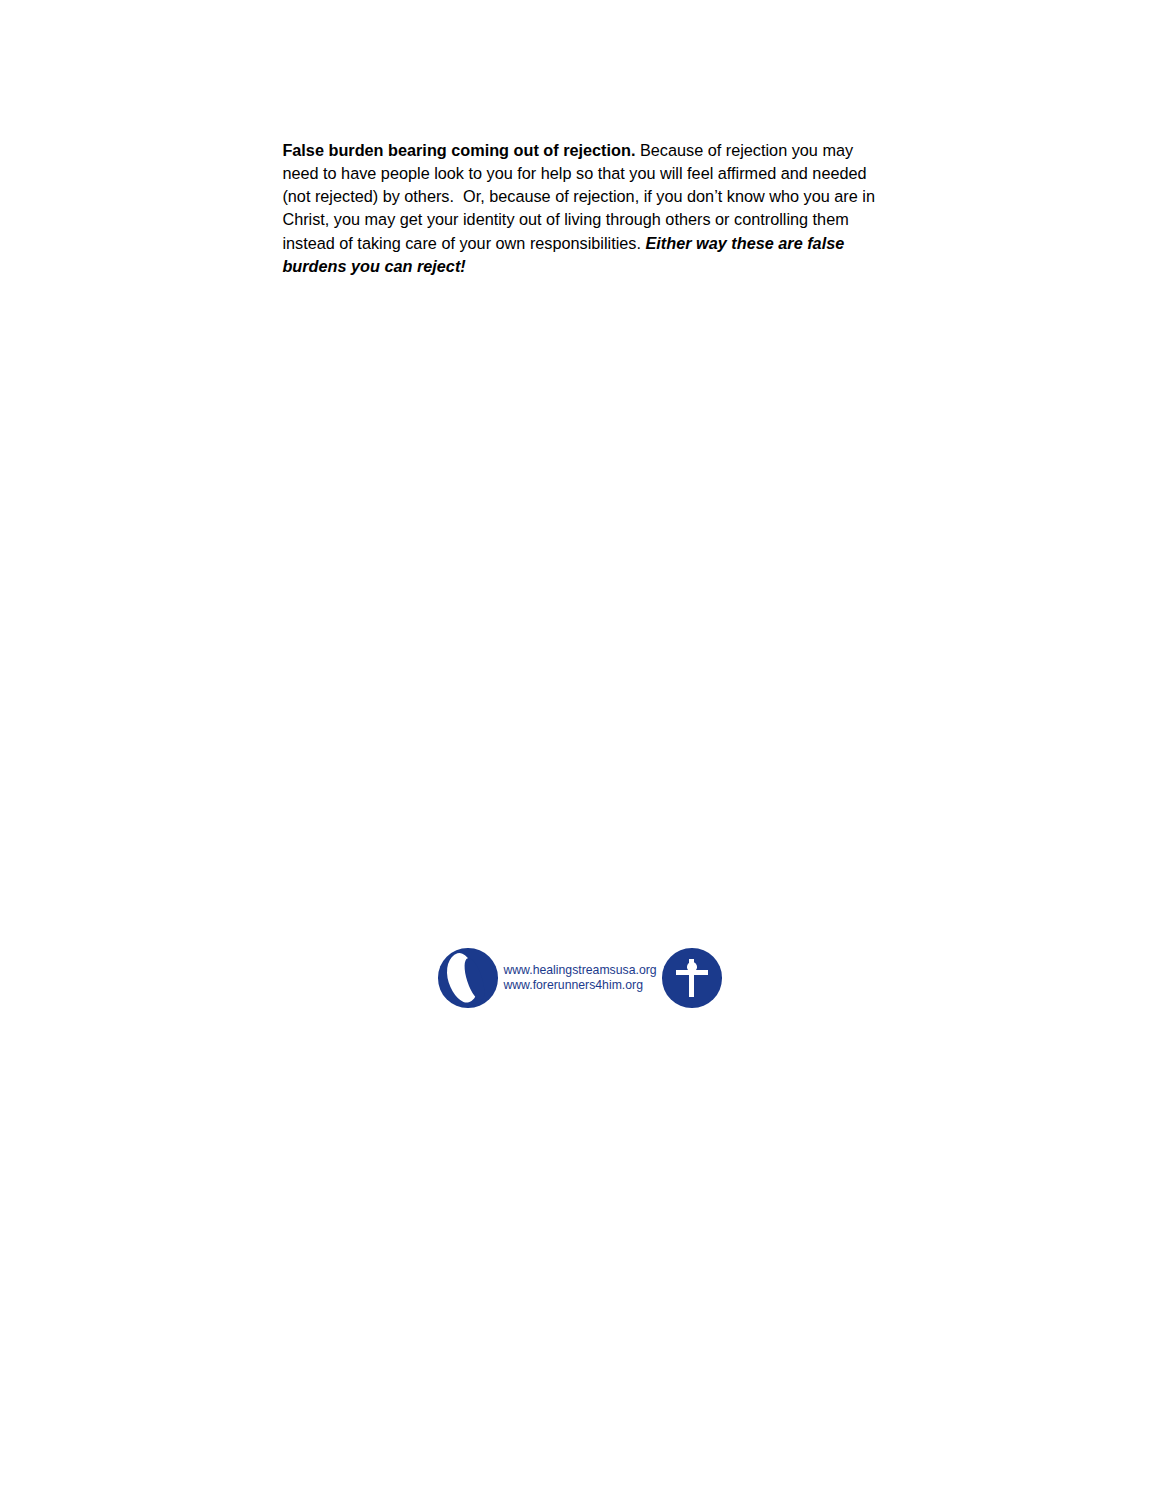False burden bearing coming out of rejection. Because of rejection you may need to have people look to you for help so that you will feel affirmed and needed (not rejected) by others. Or, because of rejection, if you don’t know who you are in Christ, you may get your identity out of living through others or controlling them instead of taking care of your own responsibilities. Either way these are false burdens you can reject!
www.healingstreamsusa.org
www.forerunners4him.org